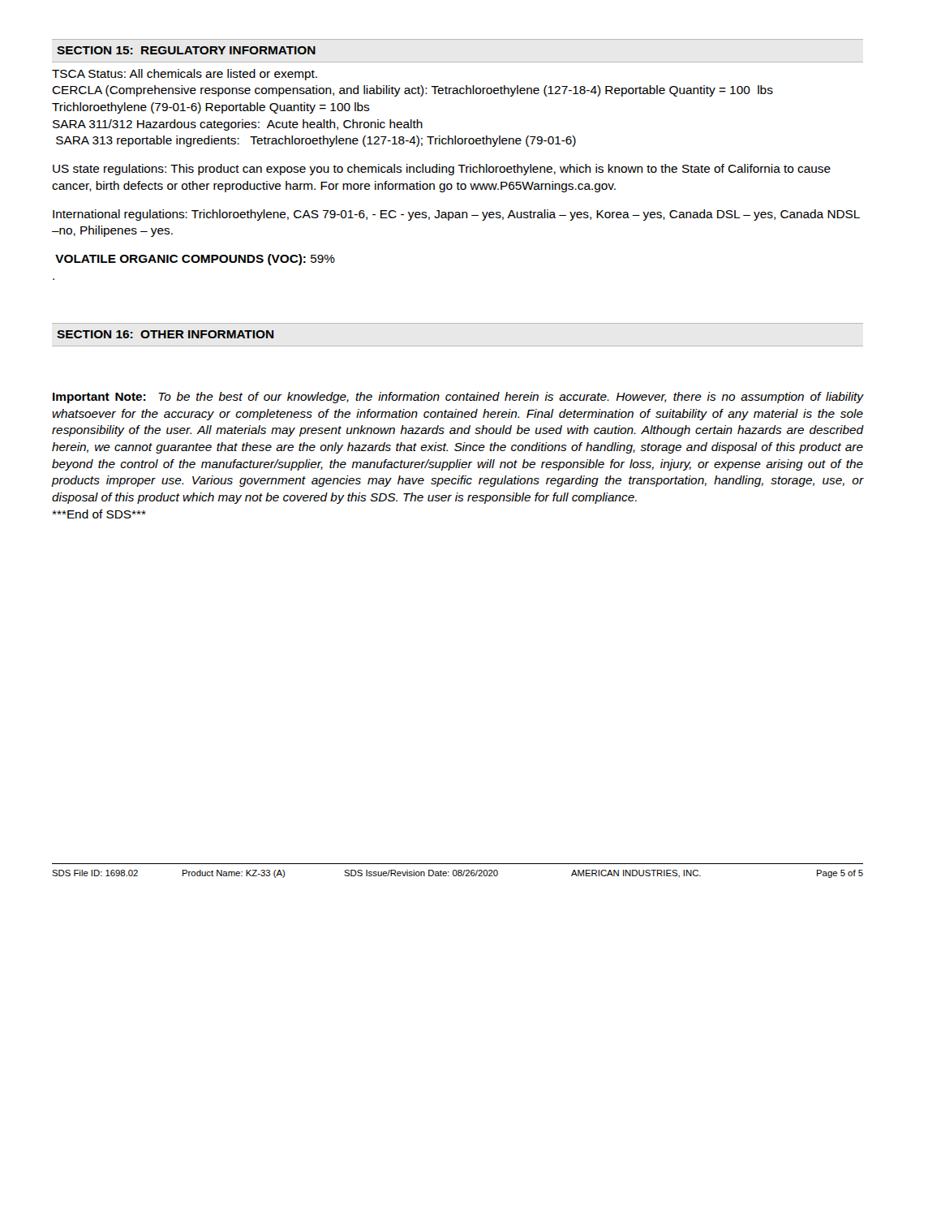SECTION 15: REGULATORY INFORMATION
TSCA Status: All chemicals are listed or exempt.
CERCLA (Comprehensive response compensation, and liability act): Tetrachloroethylene (127-18-4) Reportable Quantity = 100 lbs Trichloroethylene (79-01-6) Reportable Quantity = 100 lbs
SARA 311/312 Hazardous categories: Acute health, Chronic health
SARA 313 reportable ingredients: Tetrachloroethylene (127-18-4); Trichloroethylene (79-01-6)
US state regulations: This product can expose you to chemicals including Trichloroethylene, which is known to the State of California to cause cancer, birth defects or other reproductive harm. For more information go to www.P65Warnings.ca.gov.
International regulations: Trichloroethylene, CAS 79-01-6, - EC - yes, Japan – yes, Australia – yes, Korea – yes, Canada DSL – yes, Canada NDSL –no, Philipenes – yes.
VOLATILE ORGANIC COMPOUNDS (VOC): 59%
.
SECTION 16: OTHER INFORMATION
Important Note: To be the best of our knowledge, the information contained herein is accurate. However, there is no assumption of liability whatsoever for the accuracy or completeness of the information contained herein. Final determination of suitability of any material is the sole responsibility of the user. All materials may present unknown hazards and should be used with caution. Although certain hazards are described herein, we cannot guarantee that these are the only hazards that exist. Since the conditions of handling, storage and disposal of this product are beyond the control of the manufacturer/supplier, the manufacturer/supplier will not be responsible for loss, injury, or expense arising out of the products improper use. Various government agencies may have specific regulations regarding the transportation, handling, storage, use, or disposal of this product which may not be covered by this SDS. The user is responsible for full compliance.
***End of SDS***
| SDS File ID: 1698.02 | Product Name: KZ-33 (A) | SDS Issue/Revision Date: 08/26/2020 | AMERICAN INDUSTRIES, INC. | Page 5 of 5 |